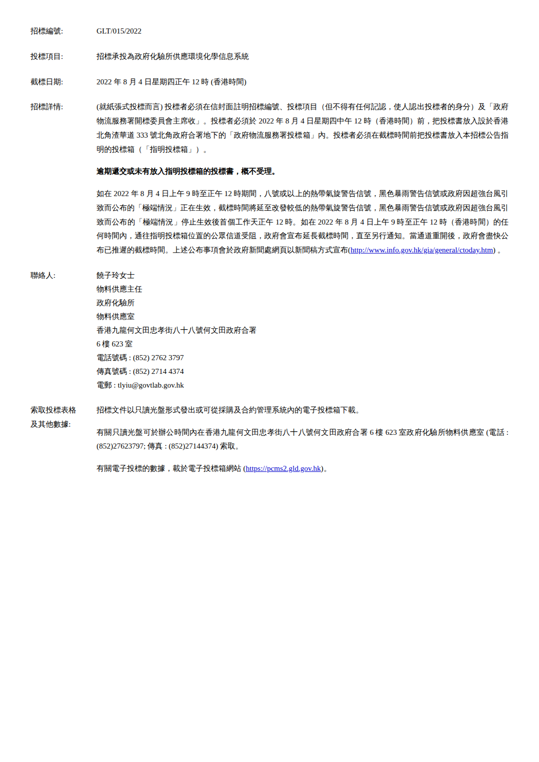| 招標編號: | GLT/015/2022 |
| 投標項目: | 招標承投為政府化驗所供應環境化學信息系統 |
| 截標日期: | 2022 年 8 月 4 日星期四正午 12 時 (香港時間) |
| 招標詳情: | (就紙張式投標而言) 投標者必須在信封面註明招標編號、投標項目（但不得有任何記認，使人認出投標者的身分）及「政府物流服務署開標委員會主席收」。投標者必須於 2022 年 8 月 4 日星期四中午 12 時（香港時間）前，把投標書放入設於香港北角渣華道 333 號北角政府合署地下的「政府物流服務署投標箱」內。投標者必須在截標時間前把投標書放入本招標公告指明的投標箱（「指明投標箱」）。 逾期遞交或未有放入指明投標箱的投標書，概不受理。 如在 2022 年 8 月 4 日上午 9 時至正午 12 時期間，八號或以上的熱帶氣旋警告信號，黑色暴雨警告信號或政府因超強台風引致而公布的「極端情況」正在生效，截標時間將延至改發較低的熱帶氣旋警告信號，黑色暴雨警告信號或政府因超強台風引致而公布的「極端情況」停止生效後首個工作天正午 12 時。如在 2022 年 8 月 4 日上午 9 時至正午 12 時（香港時間）的任何時間內，通往指明投標箱位置的公眾信道受阻，政府會宣布延長截標時間，直至另行通知。當通道重開後，政府會盡快公布已推遲的截標時間。上述公布事項會於政府新聞處網頁以新聞稿方式宣布( http://www.info.gov.hk/gia/general/ctoday.htm ) 。 |
| 聯絡人: | 饒子玲女士 物料供應主任 政府化驗所 物料供應室 香港九龍何文田忠孝街八十八號何文田政府合署 6 樓 623 室 電話號碼 : (852) 2762 3797 傳真號碼 : (852) 2714 4374 電郵 : tlyiu@govtlab.gov.hk |
| 索取投標表格 及其他數據: | 招標文件以只讀光盤形式發出或可從採購及合約管理系統內的電子投標箱下載。 有關只讀光盤可於辦公時間內在香港九龍何文田忠孝街八十八號何文田政府合署 6 樓 623 室政府化驗所物料供應室 (電話 : (852)27623797; 傳真 : (852)27144374) 索取。 有關電子投標的數據，載於電子投標箱網站 ( https://pcms2.gld.gov.hk )。 |